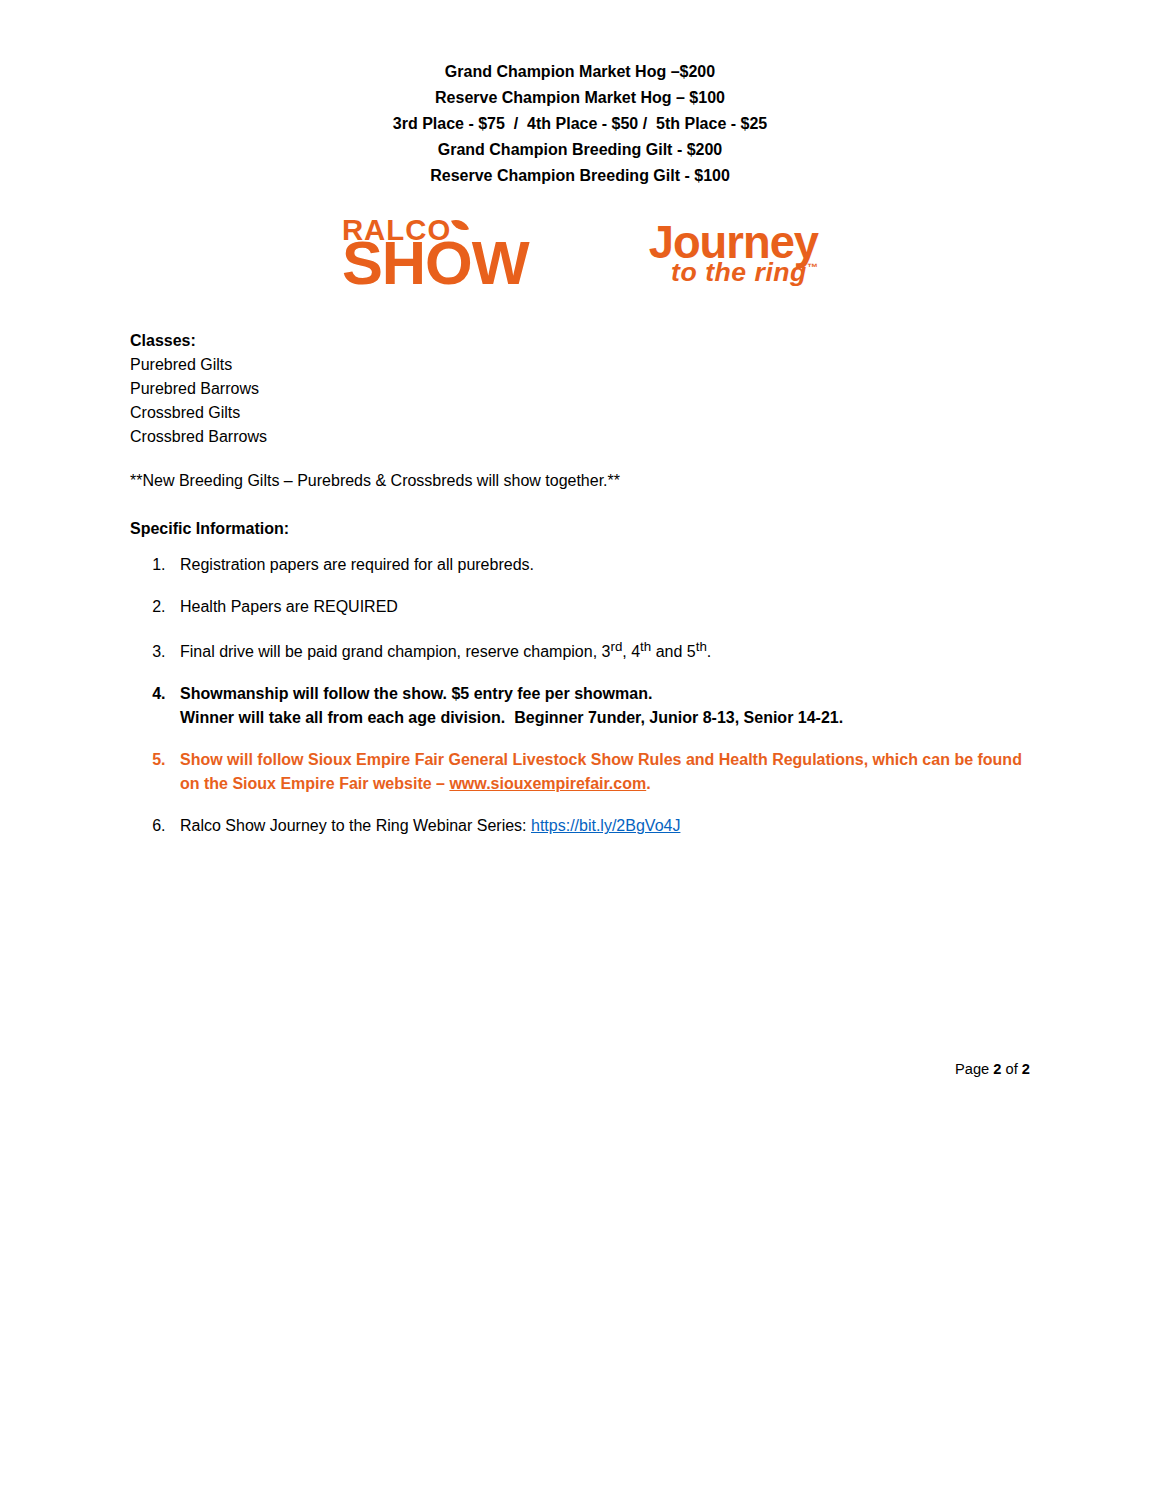Grand Champion Market Hog –$200
Reserve Champion Market Hog – $100
3rd Place - $75 / 4th Place - $50 / 5th Place - $25
Grand Champion Breeding Gilt - $200
Reserve Champion Breeding Gilt - $100
RALCO SHOW
Journey to the ring™
Classes:
Purebred Gilts
Purebred Barrows
Crossbred Gilts
Crossbred Barrows
**New Breeding Gilts – Purebreds & Crossbreds will show together.**
Specific Information:
Registration papers are required for all purebreds.
Health Papers are REQUIRED
Final drive will be paid grand champion, reserve champion, 3rd, 4th and 5th.
Showmanship will follow the show. $5 entry fee per showman.
Winner will take all from each age division. Beginner 7under, Junior 8-13, Senior 14-21.
Show will follow Sioux Empire Fair General Livestock Show Rules and Health Regulations, which can be found on the Sioux Empire Fair website – www.siouxempirefair.com.
Ralco Show Journey to the Ring Webinar Series: https://bit.ly/2BgVo4J
Page 2 of 2